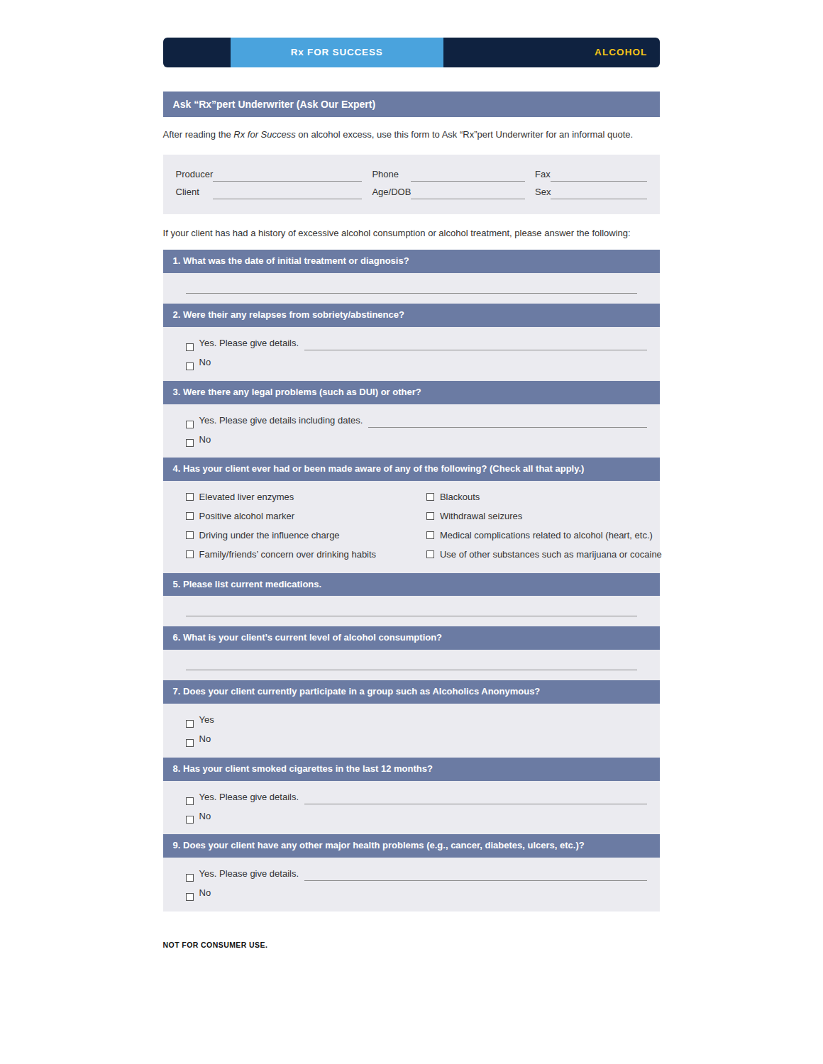Rx FOR SUCCESS
ALCOHOL
Ask “Rx”pert Underwriter (Ask Our Expert)
After reading the Rx for Success on alcohol excess, use this form to Ask “Rx”pert Underwriter for an informal quote.
| Producer | | Phone | | Fax | |
| Client | | Age/DOB | | Sex | |
If your client has had a history of excessive alcohol consumption or alcohol treatment, please answer the following:
1. What was the date of initial treatment or diagnosis?
2. Were their any relapses from sobriety/abstinence?
Yes. Please give details.
No
3. Were there any legal problems (such as DUI) or other?
Yes. Please give details including dates.
No
4. Has your client ever had or been made aware of any of the following? (Check all that apply.)
Elevated liver enzymes
Positive alcohol marker
Driving under the influence charge
Family/friends’ concern over drinking habits
Blackouts
Withdrawal seizures
Medical complications related to alcohol (heart, etc.)
Use of other substances such as marijuana or cocaine
5. Please list current medications.
6. What is your client’s current level of alcohol consumption?
7. Does your client currently participate in a group such as Alcoholics Anonymous?
Yes
No
8. Has your client smoked cigarettes in the last 12 months?
Yes. Please give details.
No
9. Does your client have any other major health problems (e.g., cancer, diabetes, ulcers, etc.)?
Yes. Please give details.
No
NOT FOR CONSUMER USE.